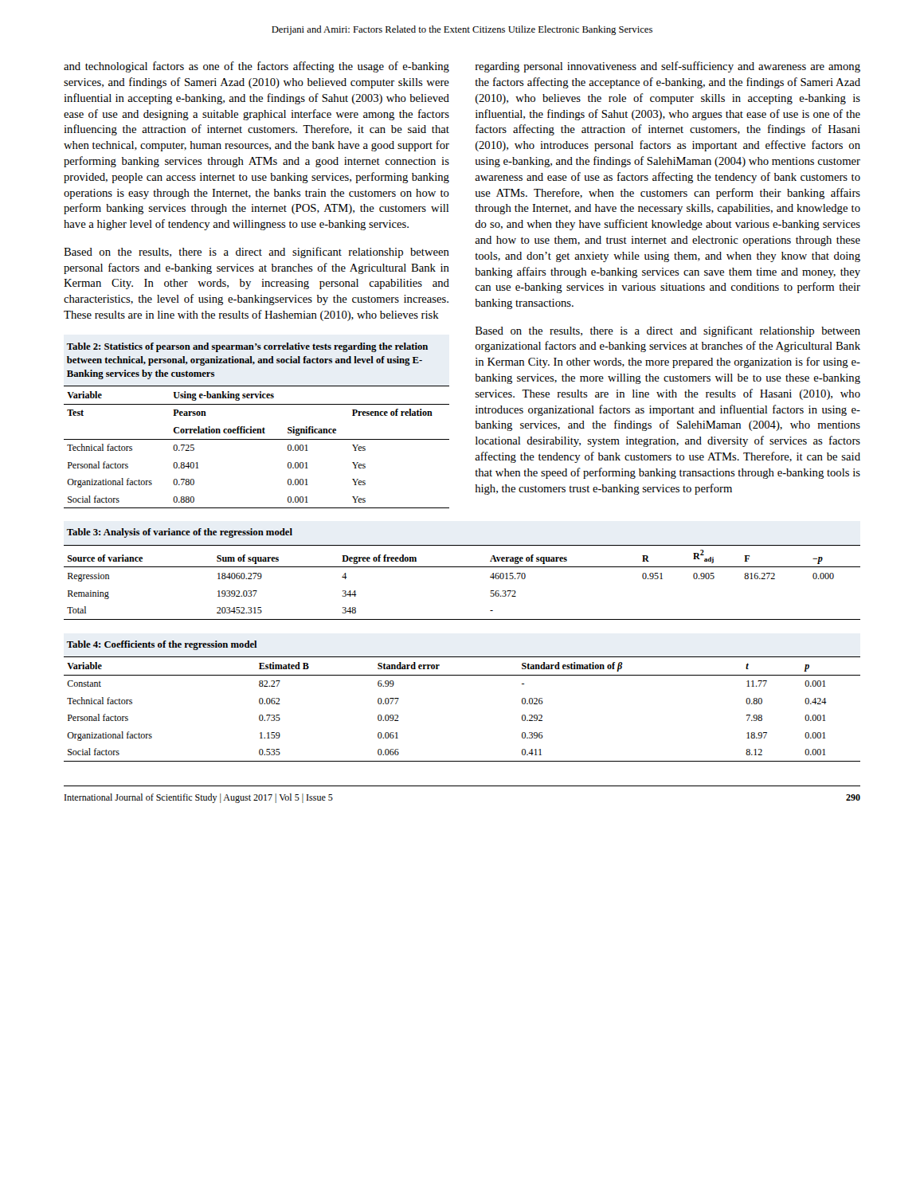Derijani and Amiri: Factors Related to the Extent Citizens Utilize Electronic Banking Services
and technological factors as one of the factors affecting the usage of e-banking services, and findings of Sameri Azad (2010) who believed computer skills were influential in accepting e-banking, and the findings of Sahut (2003) who believed ease of use and designing a suitable graphical interface were among the factors influencing the attraction of internet customers. Therefore, it can be said that when technical, computer, human resources, and the bank have a good support for performing banking services through ATMs and a good internet connection is provided, people can access internet to use banking services, performing banking operations is easy through the Internet, the banks train the customers on how to perform banking services through the internet (POS, ATM), the customers will have a higher level of tendency and willingness to use e-banking services.
Based on the results, there is a direct and significant relationship between personal factors and e-banking services at branches of the Agricultural Bank in Kerman City. In other words, by increasing personal capabilities and characteristics, the level of using e-bankingservices by the customers increases. These results are in line with the results of Hashemian (2010), who believes risk
Table 2: Statistics of pearson and spearman’s correlative tests regarding the relation between technical, personal, organizational, and social factors and level of using E-Banking services by the customers
| Variable | Using e-banking services |
| --- | --- |
| Test | Pearson | Presence of relation |
| | Correlation coefficient | Significance | |
| Technical factors | 0.725 | 0.001 | Yes |
| Personal factors | 0.8401 | 0.001 | Yes |
| Organizational factors | 0.780 | 0.001 | Yes |
| Social factors | 0.880 | 0.001 | Yes |
regarding personal innovativeness and self-sufficiency and awareness are among the factors affecting the acceptance of e-banking, and the findings of Sameri Azad (2010), who believes the role of computer skills in accepting e-banking is influential, the findings of Sahut (2003), who argues that ease of use is one of the factors affecting the attraction of internet customers, the findings of Hasani (2010), who introduces personal factors as important and effective factors on using e-banking, and the findings of SalehiMaman (2004) who mentions customer awareness and ease of use as factors affecting the tendency of bank customers to use ATMs. Therefore, when the customers can perform their banking affairs through the Internet, and have the necessary skills, capabilities, and knowledge to do so, and when they have sufficient knowledge about various e-banking services and how to use them, and trust internet and electronic operations through these tools, and don’t get anxiety while using them, and when they know that doing banking affairs through e-banking services can save them time and money, they can use e-banking services in various situations and conditions to perform their banking transactions.
Based on the results, there is a direct and significant relationship between organizational factors and e-banking services at branches of the Agricultural Bank in Kerman City. In other words, the more prepared the organization is for using e-banking services, the more willing the customers will be to use these e-banking services. These results are in line with the results of Hasani (2010), who introduces organizational factors as important and influential factors in using e-banking services, and the findings of SalehiMaman (2004), who mentions locational desirability, system integration, and diversity of services as factors affecting the tendency of bank customers to use ATMs. Therefore, it can be said that when the speed of performing banking transactions through e-banking tools is high, the customers trust e-banking services to perform
Table 3: Analysis of variance of the regression model
| Source of variance | Sum of squares | Degree of freedom | Average of squares | R | R 2 adj | F | − p |
| --- | --- | --- | --- | --- | --- | --- | --- |
| Regression | 184060.279 | 4 | 46015.70 | 0.951 | 0.905 | 816.272 | 0.000 |
| Remaining | 19392.037 | 344 | 56.372 | | | | |
| Total | 203452.315 | 348 | - | | | | |
Table 4: Coefficients of the regression model
| Variable | Estimated B | Standard error | Standard estimation of β | t | p |
| --- | --- | --- | --- | --- | --- |
| Constant | 82.27 | 6.99 | - | 11.77 | 0.001 |
| Technical factors | 0.062 | 0.077 | 0.026 | 0.80 | 0.424 |
| Personal factors | 0.735 | 0.092 | 0.292 | 7.98 | 0.001 |
| Organizational factors | 1.159 | 0.061 | 0.396 | 18.97 | 0.001 |
| Social factors | 0.535 | 0.066 | 0.411 | 8.12 | 0.001 |
International Journal of Scientific Study | August 2017 | Vol 5 | Issue 5
290